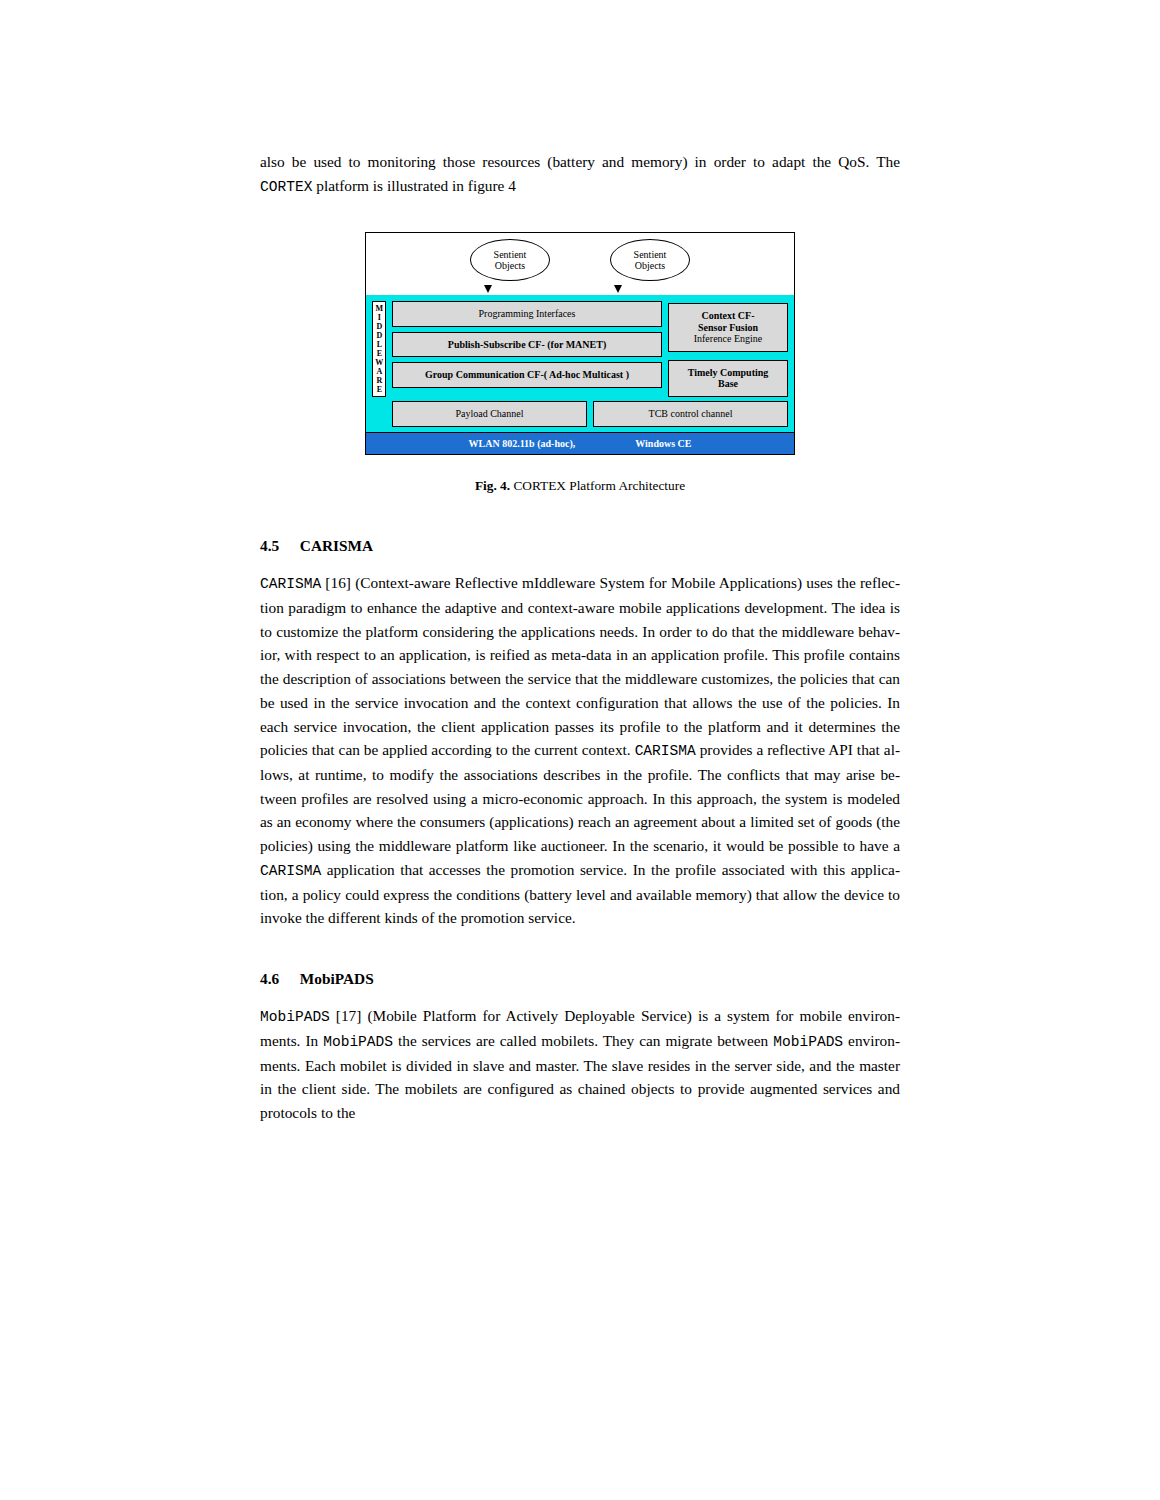also be used to monitoring those resources (battery and memory) in order to adapt the QoS. The CORTEX platform is illustrated in figure 4
Sentient Objects
Sentient Objects
MIDDLEWARE
Programming Interfaces
Publish-Subscribe CF- (for MANET)
Group Communication CF-( Ad-hoc Multicast )
Context CF-
Sensor Fusion
Inference Engine
Timely Computing
Base
Payload Channel
TCB control channel
WLAN 802.11b (ad-hoc), Windows CE
Fig. 4. CORTEX Platform Architecture
4.5 CARISMA
CARISMA [16] (Context-aware Reflective mIddleware System for Mobile Applications) uses the reflection paradigm to enhance the adaptive and context-aware mobile applications development. The idea is to customize the platform considering the applications needs. In order to do that the middleware behavior, with respect to an application, is reified as meta-data in an application profile. This profile contains the description of associations between the service that the middleware customizes, the policies that can be used in the service invocation and the context configuration that allows the use of the policies. In each service invocation, the client application passes its profile to the platform and it determines the policies that can be applied according to the current context. CARISMA provides a reflective API that allows, at runtime, to modify the associations describes in the profile. The conflicts that may arise between profiles are resolved using a micro-economic approach. In this approach, the system is modeled as an economy where the consumers (applications) reach an agreement about a limited set of goods (the policies) using the middleware platform like auctioneer. In the scenario, it would be possible to have a CARISMA application that accesses the promotion service. In the profile associated with this application, a policy could express the conditions (battery level and available memory) that allow the device to invoke the different kinds of the promotion service.
4.6 MobiPADS
MobiPADS [17] (Mobile Platform for Actively Deployable Service) is a system for mobile environments. In MobiPADS the services are called mobilets. They can migrate between MobiPADS environments. Each mobilet is divided in slave and master. The slave resides in the server side, and the master in the client side. The mobilets are configured as chained objects to provide augmented services and protocols to the